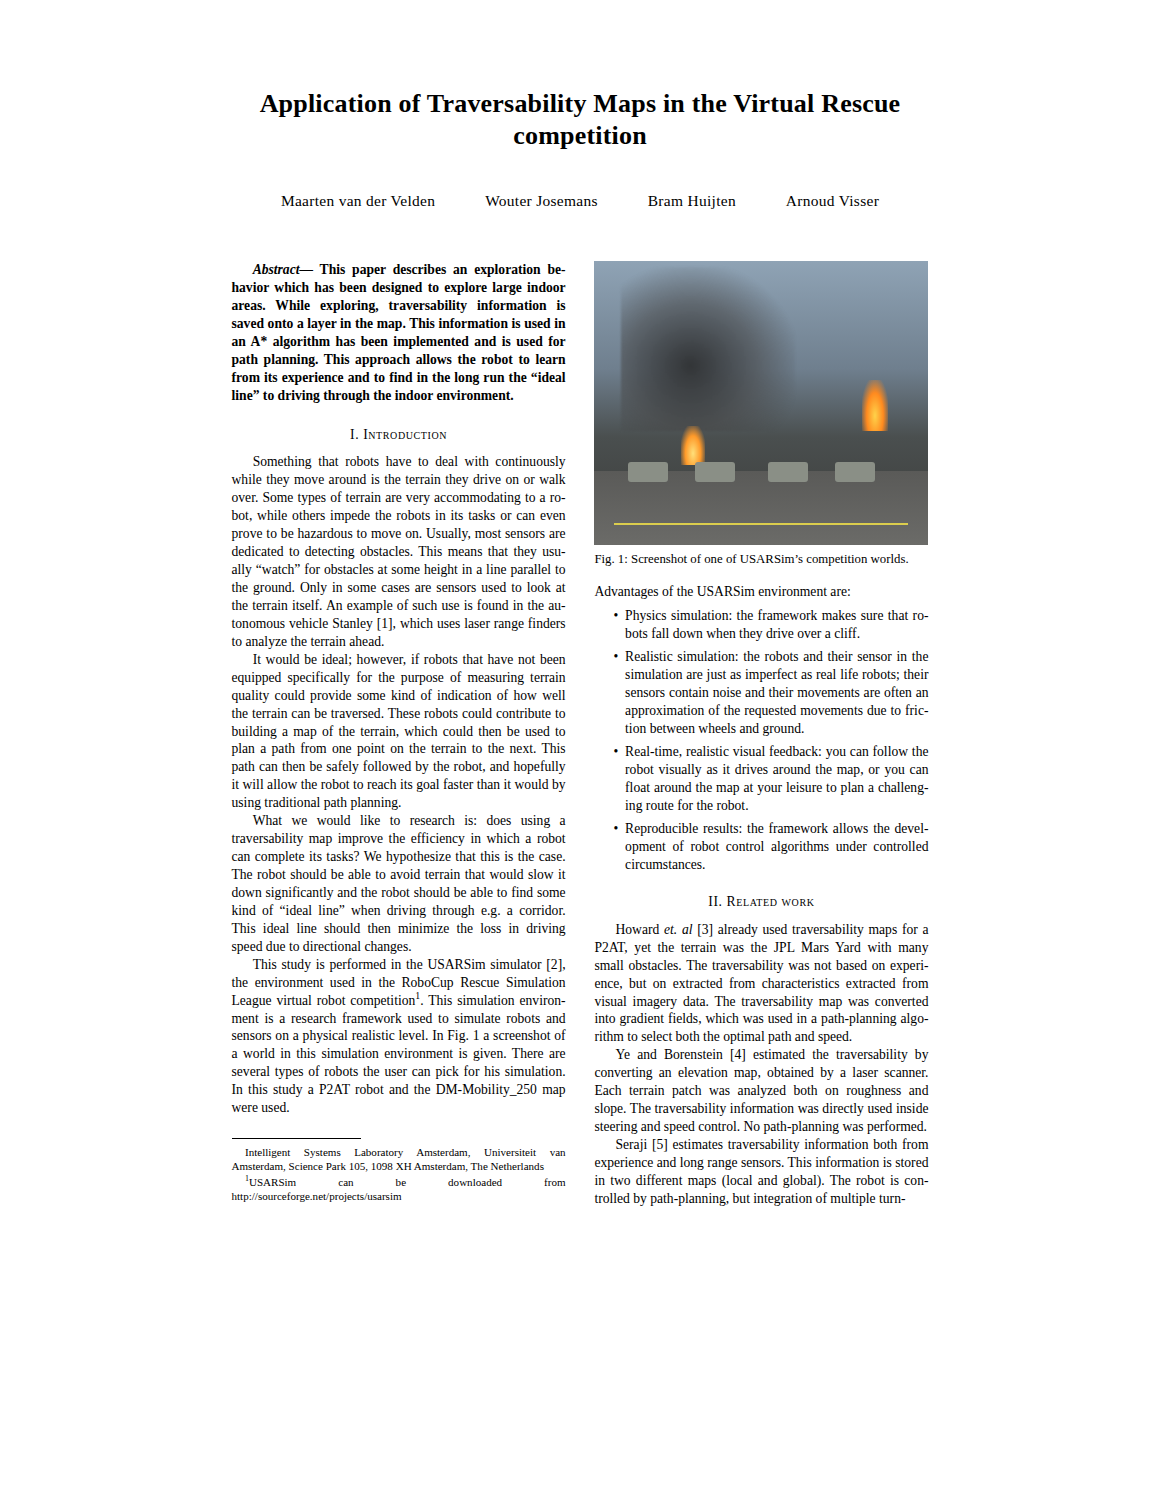Application of Traversability Maps in the Virtual Rescue competition
Maarten van der Velden Wouter Josemans Bram Huijten Arnoud Visser
Abstract— This paper describes an exploration behavior which has been designed to explore large indoor areas. While exploring, traversability information is saved onto a layer in the map. This information is used in an A* algorithm has been implemented and is used for path planning. This approach allows the robot to learn from its experience and to find in the long run the “ideal line” to driving through the indoor environment.
I. Introduction
Something that robots have to deal with continuously while they move around is the terrain they drive on or walk over. Some types of terrain are very accommodating to a robot, while others impede the robots in its tasks or can even prove to be hazardous to move on. Usually, most sensors are dedicated to detecting obstacles. This means that they usually “watch” for obstacles at some height in a line parallel to the ground. Only in some cases are sensors used to look at the terrain itself. An example of such use is found in the autonomous vehicle Stanley [1], which uses laser range finders to analyze the terrain ahead.
It would be ideal; however, if robots that have not been equipped specifically for the purpose of measuring terrain quality could provide some kind of indication of how well the terrain can be traversed. These robots could contribute to building a map of the terrain, which could then be used to plan a path from one point on the terrain to the next. This path can then be safely followed by the robot, and hopefully it will allow the robot to reach its goal faster than it would by using traditional path planning.
What we would like to research is: does using a traversability map improve the efficiency in which a robot can complete its tasks? We hypothesize that this is the case. The robot should be able to avoid terrain that would slow it down significantly and the robot should be able to find some kind of “ideal line” when driving through e.g. a corridor. This ideal line should then minimize the loss in driving speed due to directional changes.
This study is performed in the USARSim simulator [2], the environment used in the RoboCup Rescue Simulation League virtual robot competition1. This simulation environment is a research framework used to simulate robots and sensors on a physical realistic level. In Fig. 1 a screenshot of a world in this simulation environment is given. There are several types of robots the user can pick for his simulation. In this study a P2AT robot and the DM-Mobility_250 map were used.
Intelligent Systems Laboratory Amsterdam, Universiteit van Amsterdam, Science Park 105, 1098 XH Amsterdam, The Netherlands
1USARSim can be downloaded from http://sourceforge.net/projects/usarsim
Fig. 1: Screenshot of one of USARSim’s competition worlds.
Advantages of the USARSim environment are:
Physics simulation: the framework makes sure that robots fall down when they drive over a cliff.
Realistic simulation: the robots and their sensor in the simulation are just as imperfect as real life robots; their sensors contain noise and their movements are often an approximation of the requested movements due to friction between wheels and ground.
Real-time, realistic visual feedback: you can follow the robot visually as it drives around the map, or you can float around the map at your leisure to plan a challenging route for the robot.
Reproducible results: the framework allows the development of robot control algorithms under controlled circumstances.
II. Related work
Howard et. al [3] already used traversability maps for a P2AT, yet the terrain was the JPL Mars Yard with many small obstacles. The traversability was not based on experience, but on extracted from characteristics extracted from visual imagery data. The traversability map was converted into gradient fields, which was used in a path-planning algorithm to select both the optimal path and speed.
Ye and Borenstein [4] estimated the traversability by converting an elevation map, obtained by a laser scanner. Each terrain patch was analyzed both on roughness and slope. The traversability information was directly used inside steering and speed control. No path-planning was performed.
Seraji [5] estimates traversability information both from experience and long range sensors. This information is stored in two different maps (local and global). The robot is controlled by path-planning, but integration of multiple turn-